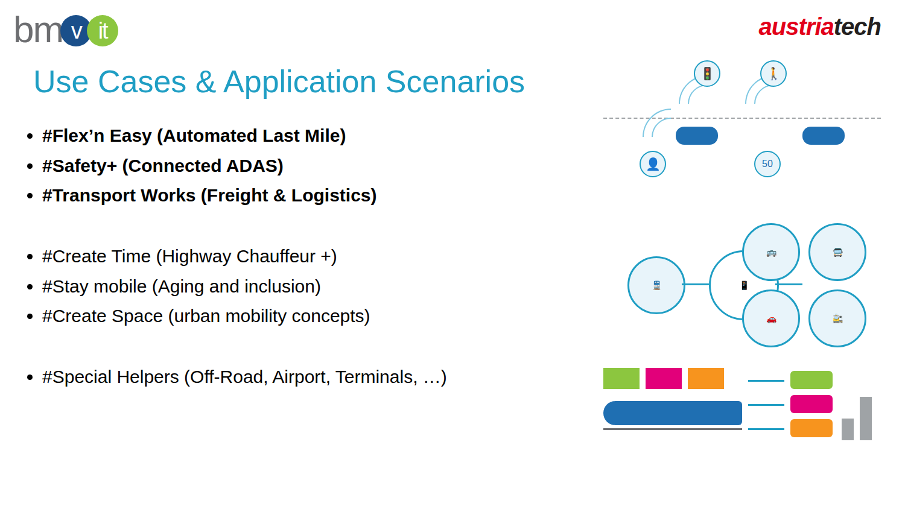bmvit
austriatech
Use Cases & Application Scenarios
#Flex’n Easy (Automated Last Mile)
#Safety+ (Connected ADAS)
#Transport Works (Freight & Logistics)
#Create Time (Highway Chauffeur +)
#Stay mobile (Aging and inclusion)
#Create Space (urban mobility concepts)
#Special Helpers (Off-Road, Airport, Terminals, …)
🚦
🚶
50
👤
🚆
📱
🚌
🚍
🚉
🚗